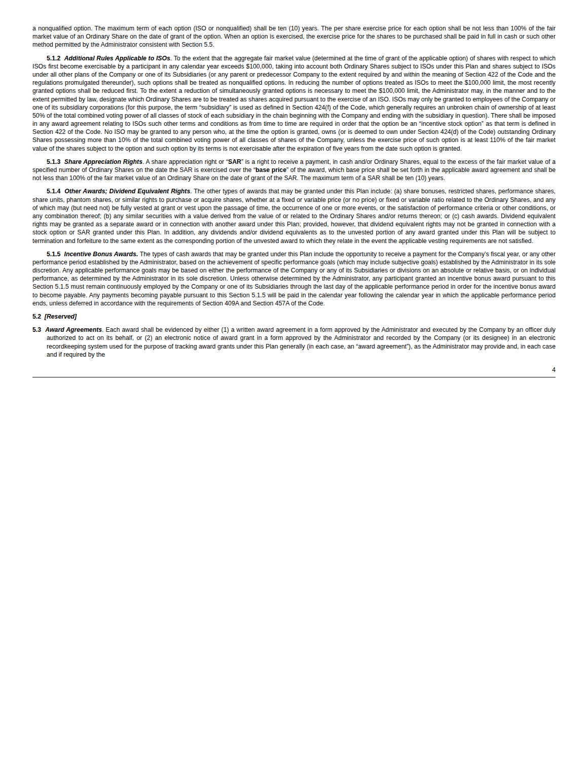a nonqualified option. The maximum term of each option (ISO or nonqualified) shall be ten (10) years. The per share exercise price for each option shall be not less than 100% of the fair market value of an Ordinary Share on the date of grant of the option. When an option is exercised, the exercise price for the shares to be purchased shall be paid in full in cash or such other method permitted by the Administrator consistent with Section 5.5.
5.1.2 Additional Rules Applicable to ISOs. To the extent that the aggregate fair market value (determined at the time of grant of the applicable option) of shares with respect to which ISOs first become exercisable by a participant in any calendar year exceeds $100,000, taking into account both Ordinary Shares subject to ISOs under this Plan and shares subject to ISOs under all other plans of the Company or one of its Subsidiaries (or any parent or predecessor Company to the extent required by and within the meaning of Section 422 of the Code and the regulations promulgated thereunder), such options shall be treated as nonqualified options. In reducing the number of options treated as ISOs to meet the $100,000 limit, the most recently granted options shall be reduced first. To the extent a reduction of simultaneously granted options is necessary to meet the $100,000 limit, the Administrator may, in the manner and to the extent permitted by law, designate which Ordinary Shares are to be treated as shares acquired pursuant to the exercise of an ISO. ISOs may only be granted to employees of the Company or one of its subsidiary corporations (for this purpose, the term “subsidiary” is used as defined in Section 424(f) of the Code, which generally requires an unbroken chain of ownership of at least 50% of the total combined voting power of all classes of stock of each subsidiary in the chain beginning with the Company and ending with the subsidiary in question). There shall be imposed in any award agreement relating to ISOs such other terms and conditions as from time to time are required in order that the option be an “incentive stock option” as that term is defined in Section 422 of the Code. No ISO may be granted to any person who, at the time the option is granted, owns (or is deemed to own under Section 424(d) of the Code) outstanding Ordinary Shares possessing more than 10% of the total combined voting power of all classes of shares of the Company, unless the exercise price of such option is at least 110% of the fair market value of the shares subject to the option and such option by its terms is not exercisable after the expiration of five years from the date such option is granted.
5.1.3 Share Appreciation Rights. A share appreciation right or “SAR” is a right to receive a payment, in cash and/or Ordinary Shares, equal to the excess of the fair market value of a specified number of Ordinary Shares on the date the SAR is exercised over the “base price” of the award, which base price shall be set forth in the applicable award agreement and shall be not less than 100% of the fair market value of an Ordinary Share on the date of grant of the SAR. The maximum term of a SAR shall be ten (10) years.
5.1.4 Other Awards; Dividend Equivalent Rights. The other types of awards that may be granted under this Plan include: (a) share bonuses, restricted shares, performance shares, share units, phantom shares, or similar rights to purchase or acquire shares, whether at a fixed or variable price (or no price) or fixed or variable ratio related to the Ordinary Shares, and any of which may (but need not) be fully vested at grant or vest upon the passage of time, the occurrence of one or more events, or the satisfaction of performance criteria or other conditions, or any combination thereof; (b) any similar securities with a value derived from the value of or related to the Ordinary Shares and/or returns thereon; or (c) cash awards. Dividend equivalent rights may be granted as a separate award or in connection with another award under this Plan; provided, however, that dividend equivalent rights may not be granted in connection with a stock option or SAR granted under this Plan. In addition, any dividends and/or dividend equivalents as to the unvested portion of any award granted under this Plan will be subject to termination and forfeiture to the same extent as the corresponding portion of the unvested award to which they relate in the event the applicable vesting requirements are not satisfied.
5.1.5 Incentive Bonus Awards. The types of cash awards that may be granted under this Plan include the opportunity to receive a payment for the Company’s fiscal year, or any other performance period established by the Administrator, based on the achievement of specific performance goals (which may include subjective goals) established by the Administrator in its sole discretion. Any applicable performance goals may be based on either the performance of the Company or any of its Subsidiaries or divisions on an absolute or relative basis, or on individual performance, as determined by the Administrator in its sole discretion. Unless otherwise determined by the Administrator, any participant granted an incentive bonus award pursuant to this Section 5.1.5 must remain continuously employed by the Company or one of its Subsidiaries through the last day of the applicable performance period in order for the incentive bonus award to become payable. Any payments becoming payable pursuant to this Section 5.1.5 will be paid in the calendar year following the calendar year in which the applicable performance period ends, unless deferred in accordance with the requirements of Section 409A and Section 457A of the Code.
5.2 [Reserved]
5.3 Award Agreements. Each award shall be evidenced by either (1) a written award agreement in a form approved by the Administrator and executed by the Company by an officer duly authorized to act on its behalf, or (2) an electronic notice of award grant in a form approved by the Administrator and recorded by the Company (or its designee) in an electronic recordkeeping system used for the purpose of tracking award grants under this Plan generally (in each case, an “award agreement”), as the Administrator may provide and, in each case and if required by the
4